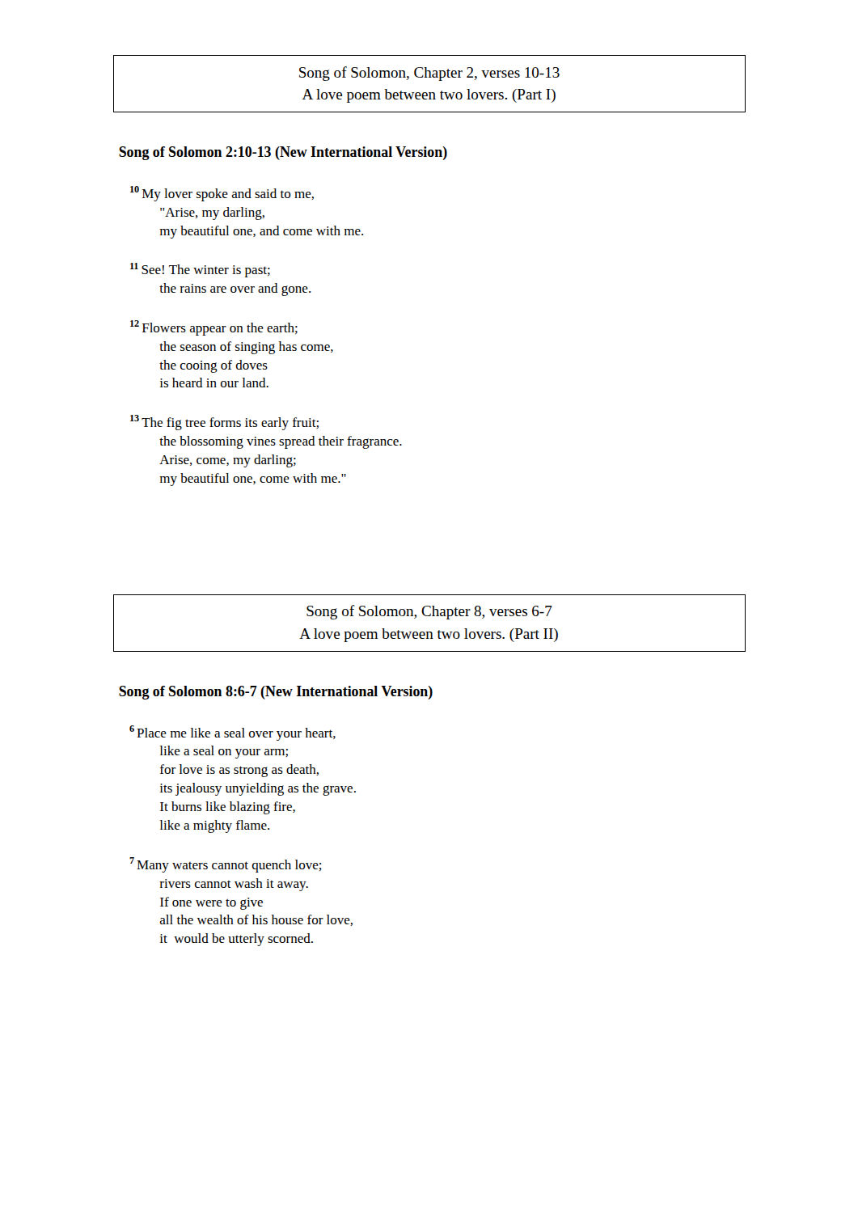Song of Solomon, Chapter 2, verses 10-13
A love poem between two lovers. (Part I)
Song of Solomon 2:10-13 (New International Version)
10My lover spoke and said to me,
"Arise, my darling,
my beautiful one, and come with me.
11See! The winter is past;
the rains are over and gone.
12Flowers appear on the earth;
the season of singing has come,
the cooing of doves
is heard in our land.
13The fig tree forms its early fruit;
the blossoming vines spread their fragrance.
Arise, come, my darling;
my beautiful one, come with me."
Song of Solomon, Chapter 8, verses 6-7
A love poem between two lovers. (Part II)
Song of Solomon 8:6-7 (New International Version)
6Place me like a seal over your heart,
like a seal on your arm;
for love is as strong as death,
its jealousy unyielding as the grave.
It burns like blazing fire,
like a mighty flame.
7Many waters cannot quench love;
rivers cannot wash it away.
If one were to give
all the wealth of his house for love,
it would be utterly scorned.